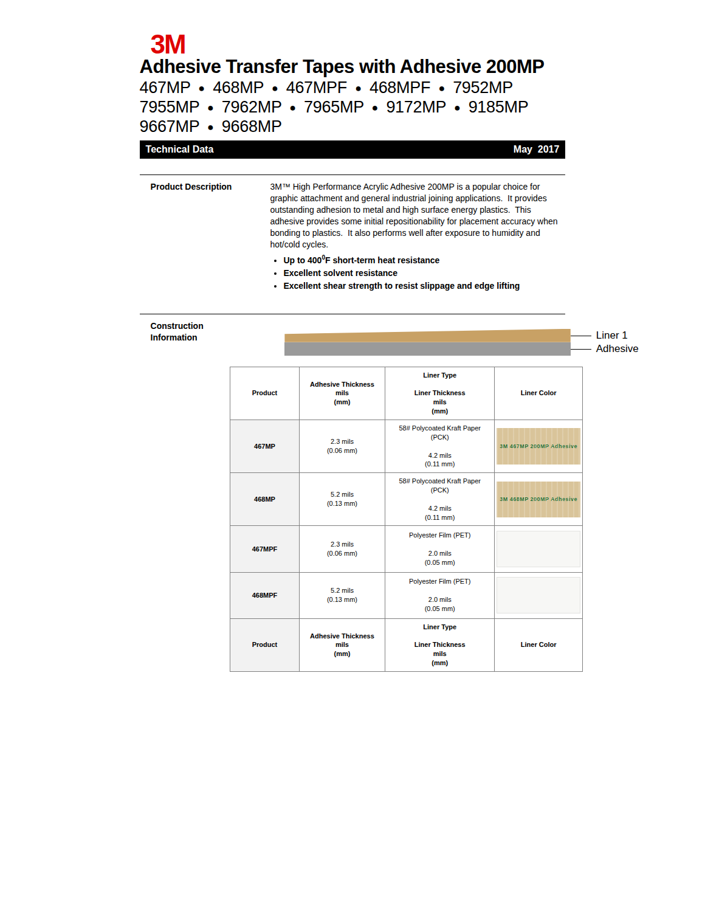3M
Adhesive Transfer Tapes with Adhesive 200MP
467MP ● 468MP ● 467MPF ● 468MPF ● 7952MP
7955MP ● 7962MP ● 7965MP ● 9172MP ● 9185MP
9667MP ● 9668MP
Technical Data May 2017
Product Description
3M™ High Performance Acrylic Adhesive 200MP is a popular choice for graphic attachment and general industrial joining applications. It provides outstanding adhesion to metal and high surface energy plastics. This adhesive provides some initial repositionability for placement accuracy when bonding to plastics. It also performs well after exposure to humidity and hot/cold cycles.
Up to 4000F short-term heat resistance
Excellent solvent resistance
Excellent shear strength to resist slippage and edge lifting
Construction
Information
Liner 1
Adhesive
| Product | Adhesive Thickness mils (mm) | Liner Type Liner Thickness mils (mm) | Liner Color |
| --- | --- | --- | --- |
| 467MP | 2.3 mils (0.06 mm) | 58# Polycoated Kraft Paper (PCK) 4.2 mils (0.11 mm) | 3M 467MP 200MP Adhesive |
| 468MP | 5.2 mils (0.13 mm) | 58# Polycoated Kraft Paper (PCK) 4.2 mils (0.11 mm) | 3M 468MP 200MP Adhesive |
| 467MPF | 2.3 mils (0.06 mm) | Polyester Film (PET) 2.0 mils (0.05 mm) | |
| 468MPF | 5.2 mils (0.13 mm) | Polyester Film (PET) 2.0 mils (0.05 mm) | |
| Product | Adhesive Thickness mils (mm) | Liner Type Liner Thickness mils (mm) | Liner Color |